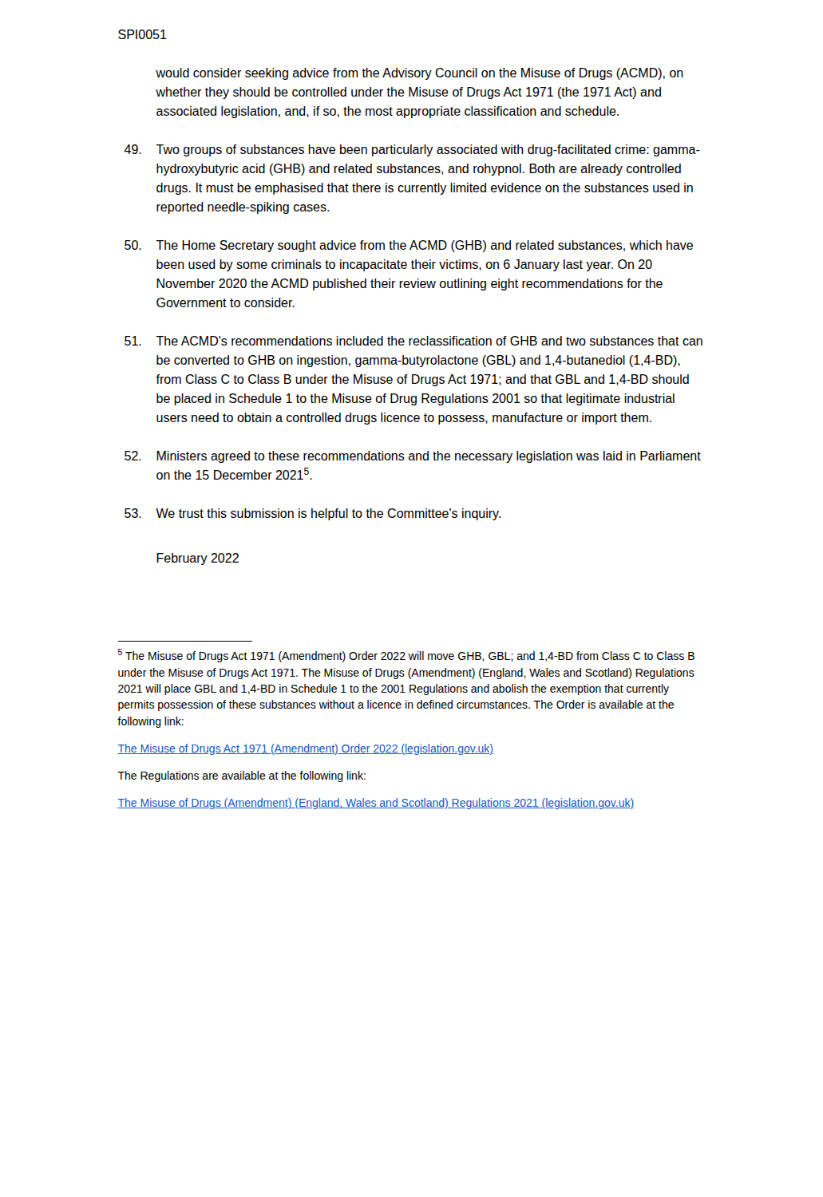SPI0051
would consider seeking advice from the Advisory Council on the Misuse of Drugs (ACMD), on whether they should be controlled under the Misuse of Drugs Act 1971 (the 1971 Act) and associated legislation, and, if so, the most appropriate classification and schedule.
Two groups of substances have been particularly associated with drug-facilitated crime: gamma-hydroxybutyric acid (GHB) and related substances, and rohypnol. Both are already controlled drugs. It must be emphasised that there is currently limited evidence on the substances used in reported needle-spiking cases.
The Home Secretary sought advice from the ACMD (GHB) and related substances, which have been used by some criminals to incapacitate their victims, on 6 January last year. On 20 November 2020 the ACMD published their review outlining eight recommendations for the Government to consider.
The ACMD's recommendations included the reclassification of GHB and two substances that can be converted to GHB on ingestion, gamma-butyrolactone (GBL) and 1,4-butanediol (1,4-BD), from Class C to Class B under the Misuse of Drugs Act 1971; and that GBL and 1,4-BD should be placed in Schedule 1 to the Misuse of Drug Regulations 2001 so that legitimate industrial users need to obtain a controlled drugs licence to possess, manufacture or import them.
Ministers agreed to these recommendations and the necessary legislation was laid in Parliament on the 15 December 20215.
We trust this submission is helpful to the Committee's inquiry.
February 2022
5 The Misuse of Drugs Act 1971 (Amendment) Order 2022 will move GHB, GBL; and 1,4-BD from Class C to Class B under the Misuse of Drugs Act 1971. The Misuse of Drugs (Amendment) (England, Wales and Scotland) Regulations 2021 will place GBL and 1,4-BD in Schedule 1 to the 2001 Regulations and abolish the exemption that currently permits possession of these substances without a licence in defined circumstances. The Order is available at the following link:
The Misuse of Drugs Act 1971 (Amendment) Order 2022 (legislation.gov.uk)
The Regulations are available at the following link:
The Misuse of Drugs (Amendment) (England, Wales and Scotland) Regulations 2021 (legislation.gov.uk)